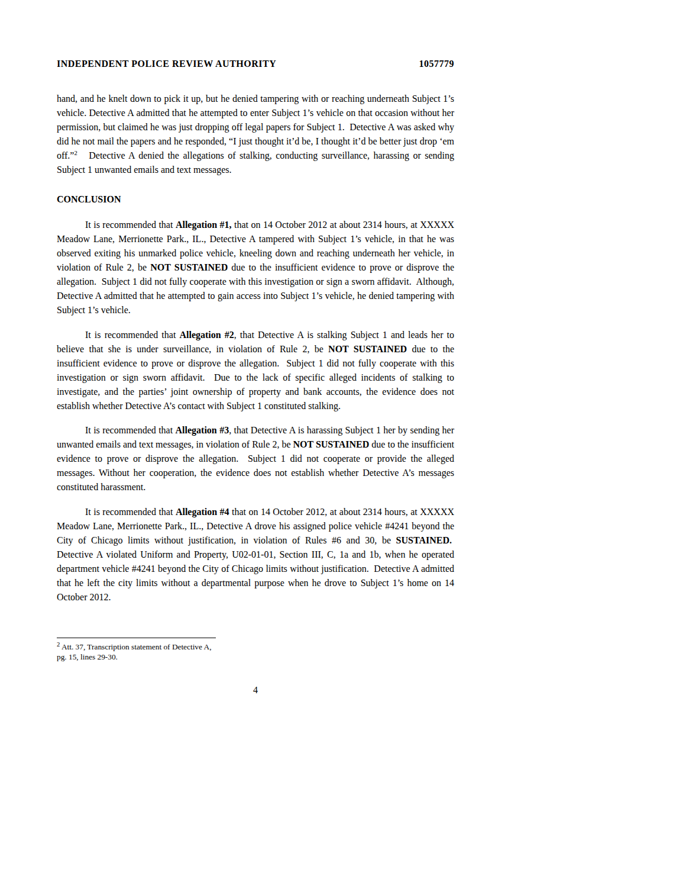Independent Police Review Authority 1057779
hand, and he knelt down to pick it up, but he denied tampering with or reaching underneath Subject 1’s vehicle. Detective A admitted that he attempted to enter Subject 1’s vehicle on that occasion without her permission, but claimed he was just dropping off legal papers for Subject 1. Detective A was asked why did he not mail the papers and he responded, “I just thought it’d be, I thought it’d be better just drop ‘em off.”2 Detective A denied the allegations of stalking, conducting surveillance, harassing or sending Subject 1 unwanted emails and text messages.
Conclusion
It is recommended that Allegation #1, that on 14 October 2012 at about 2314 hours, at XXXXX Meadow Lane, Merrionette Park., IL., Detective A tampered with Subject 1’s vehicle, in that he was observed exiting his unmarked police vehicle, kneeling down and reaching underneath her vehicle, in violation of Rule 2, be NOT SUSTAINED due to the insufficient evidence to prove or disprove the allegation. Subject 1 did not fully cooperate with this investigation or sign a sworn affidavit. Although, Detective A admitted that he attempted to gain access into Subject 1’s vehicle, he denied tampering with Subject 1’s vehicle.
It is recommended that Allegation #2, that Detective A is stalking Subject 1 and leads her to believe that she is under surveillance, in violation of Rule 2, be NOT SUSTAINED due to the insufficient evidence to prove or disprove the allegation. Subject 1 did not fully cooperate with this investigation or sign sworn affidavit. Due to the lack of specific alleged incidents of stalking to investigate, and the parties’ joint ownership of property and bank accounts, the evidence does not establish whether Detective A’s contact with Subject 1 constituted stalking.
It is recommended that Allegation #3, that Detective A is harassing Subject 1 her by sending her unwanted emails and text messages, in violation of Rule 2, be NOT SUSTAINED due to the insufficient evidence to prove or disprove the allegation. Subject 1 did not cooperate or provide the alleged messages. Without her cooperation, the evidence does not establish whether Detective A’s messages constituted harassment.
It is recommended that Allegation #4 that on 14 October 2012, at about 2314 hours, at XXXXX Meadow Lane, Merrionette Park., IL., Detective A drove his assigned police vehicle #4241 beyond the City of Chicago limits without justification, in violation of Rules #6 and 30, be SUSTAINED. Detective A violated Uniform and Property, U02-01-01, Section III, C, 1a and 1b, when he operated department vehicle #4241 beyond the City of Chicago limits without justification. Detective A admitted that he left the city limits without a departmental purpose when he drove to Subject 1’s home on 14 October 2012.
2 Att. 37, Transcription statement of Detective A, pg. 15, lines 29-30.
4